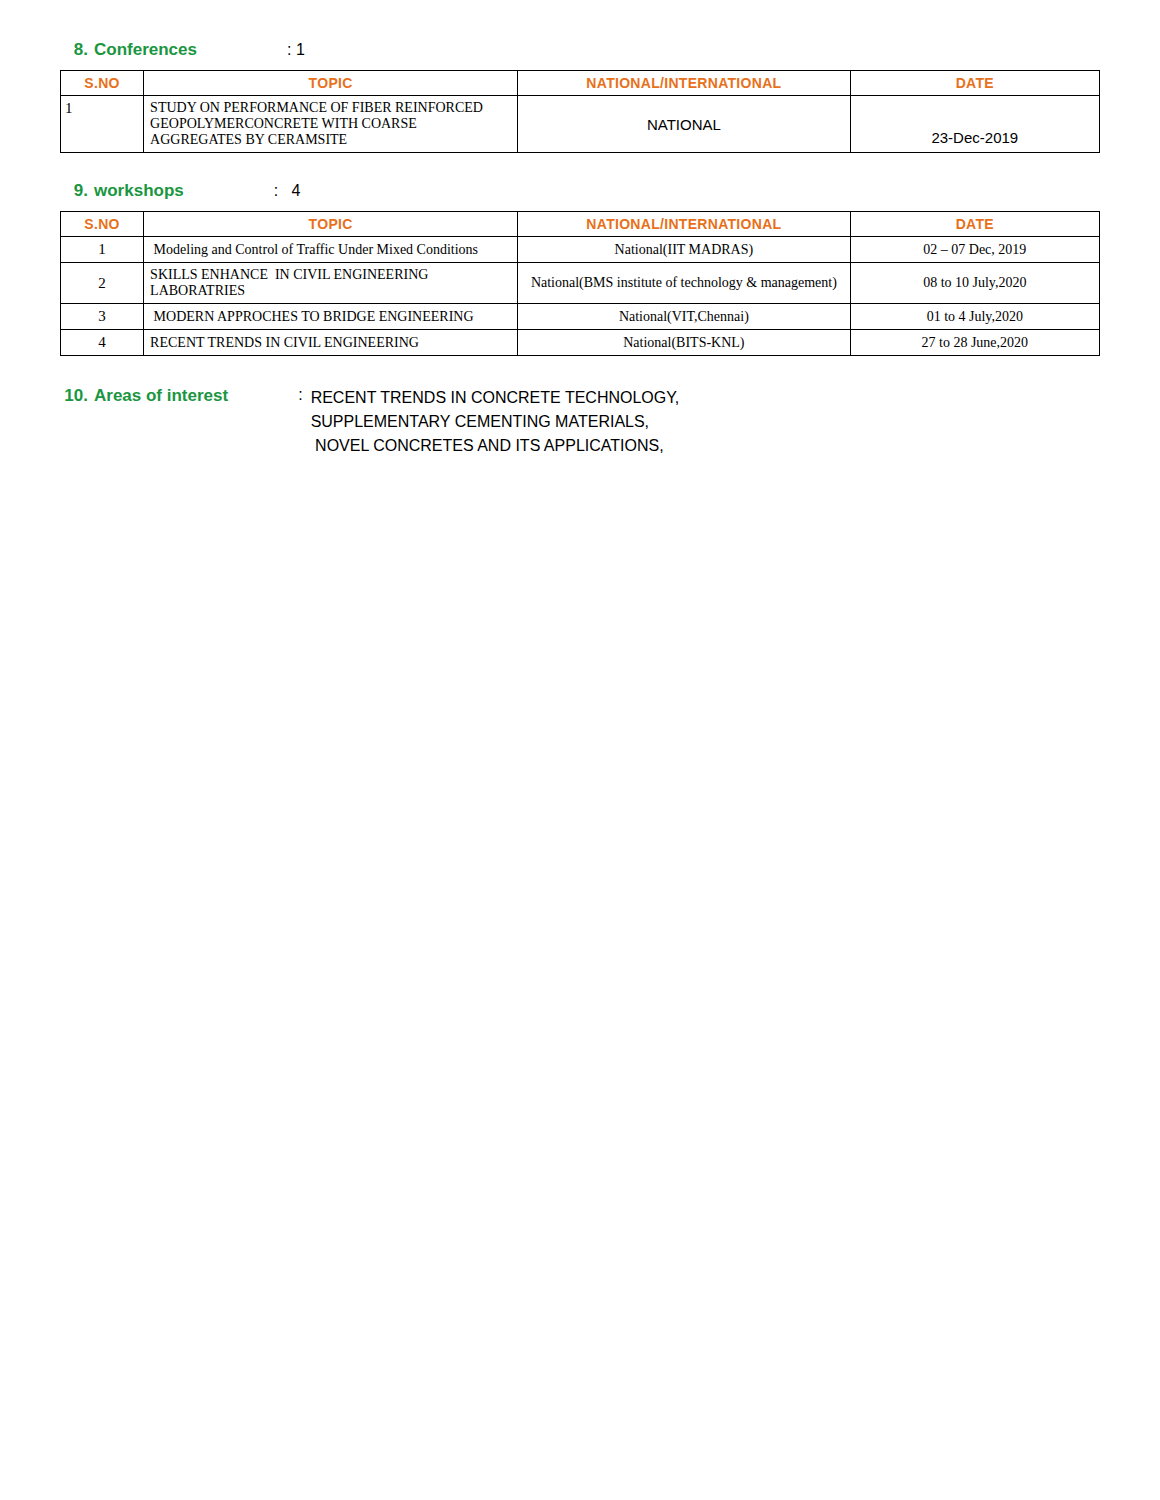8. Conferences : 1
| S.NO | TOPIC | NATIONAL/INTERNATIONAL | DATE |
| --- | --- | --- | --- |
| 1 | STUDY ON PERFORMANCE OF FIBER REINFORCED GEOPOLYMERCONCRETE WITH COARSE AGGREGATES BY CERAMSITE | NATIONAL | 23-Dec-2019 |
9. workshops : 4
| S.NO | TOPIC | NATIONAL/INTERNATIONAL | DATE |
| --- | --- | --- | --- |
| 1 | Modeling and Control of Traffic Under Mixed Conditions | National(IIT MADRAS) | 02 – 07 Dec, 2019 |
| 2 | SKILLS ENHANCE IN CIVIL ENGINEERING LABORATRIES | National(BMS institute of technology & management) | 08 to 10 July,2020 |
| 3 | MODERN APPROCHES TO BRIDGE ENGINEERING | National(VIT,Chennai) | 01 to 4 July,2020 |
| 4 | RECENT TRENDS IN CIVIL ENGINEERING | National(BITS-KNL) | 27 to 28 June,2020 |
10. Areas of interest : RECENT TRENDS IN CONCRETE TECHNOLOGY,
SUPPLEMENTARY CEMENTING MATERIALS,
NOVEL CONCRETES AND ITS APPLICATIONS,